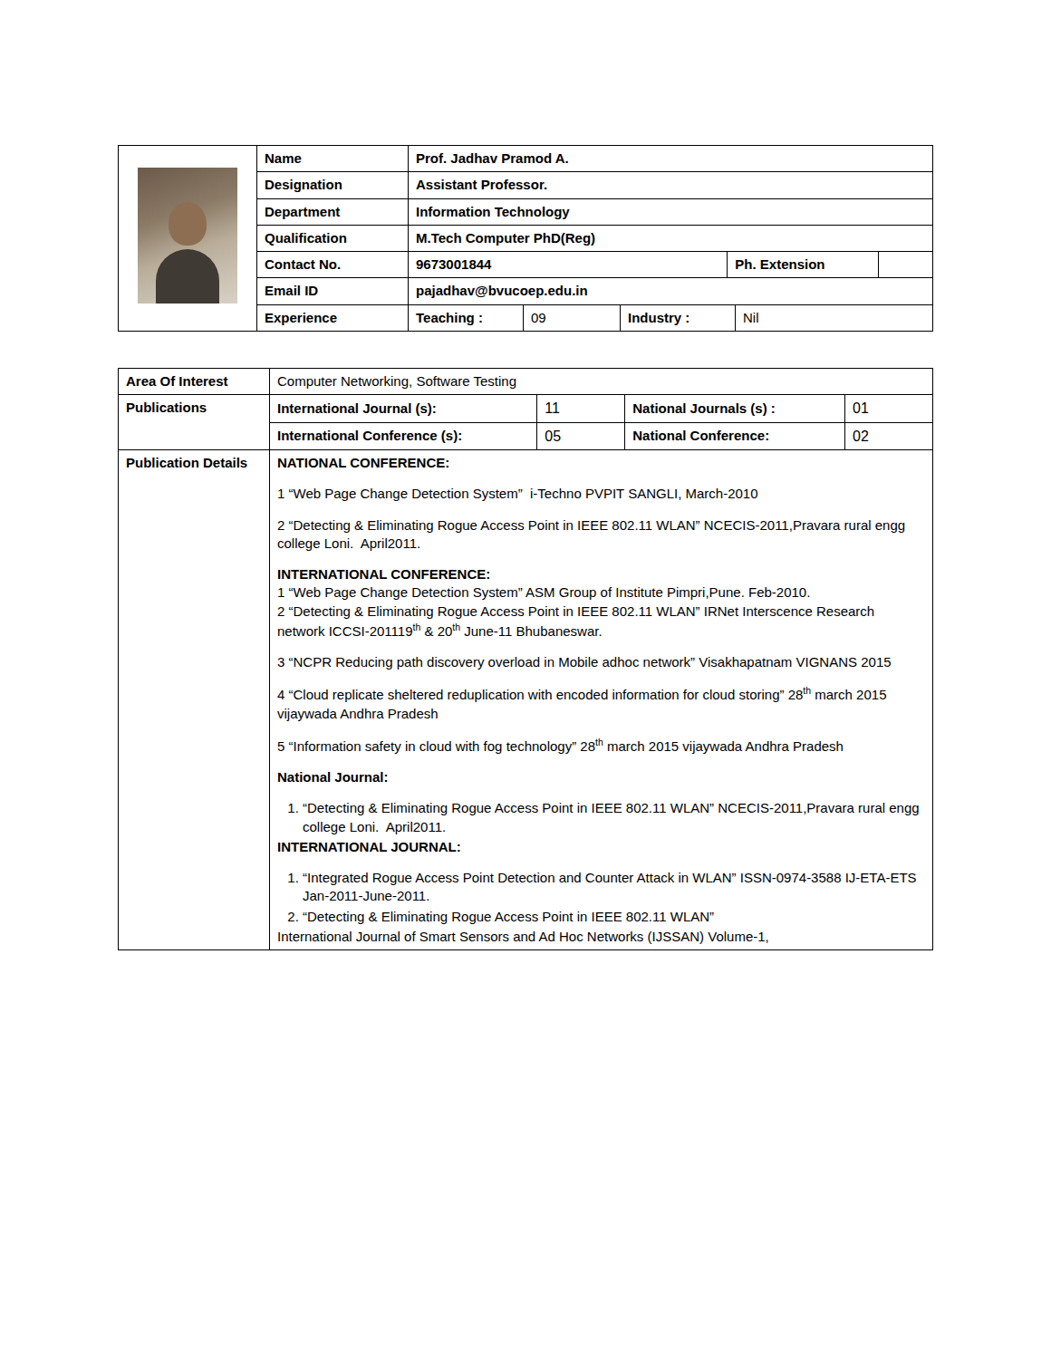| | Name | Prof. Jadhav Pramod A. |
| Designation | Assistant Professor. |
| Department | Information Technology |
| Qualification | M.Tech Computer PhD(Reg) |
| Contact No. | 9673001844 | Ph. Extension | |
| Email ID | pajadhav@bvucoep.edu.in |
| Experience | / Teaching : / 09 / Industry : / Nil / |
| Area Of Interest | Computer Networking, Software Testing |
| Publications | International Journal (s): | 11 | National Journals (s) : | 01 |
| International Conference (s): | 05 | National Conference: | 02 |
| Publication Details | NATIONAL CONFERENCE: 1 “Web Page Change Detection System” i-Techno PVPIT SANGLI, March-2010 2 “Detecting & Eliminating Rogue Access Point in IEEE 802.11 WLAN” NCECIS-2011,Pravara rural engg college Loni. April2011. INTERNATIONAL CONFERENCE: 1 “Web Page Change Detection System” ASM Group of Institute Pimpri,Pune. Feb-2010. 2 “Detecting & Eliminating Rogue Access Point in IEEE 802.11 WLAN” IRNet Interscence Research network ICCSI-201119 th & 20 th June-11 Bhubaneswar. 3 “NCPR Reducing path discovery overload in Mobile adhoc network” Visakhapatnam VIGNANS 2015 4 “Cloud replicate sheltered reduplication with encoded information for cloud storing” 28 th march 2015 vijaywada Andhra Pradesh 5 “Information safety in cloud with fog technology” 28 th march 2015 vijaywada Andhra Pradesh National Journal: “Detecting & Eliminating Rogue Access Point in IEEE 802.11 WLAN” NCECIS-2011,Pravara rural engg college Loni. April2011. INTERNATIONAL JOURNAL: “Integrated Rogue Access Point Detection and Counter Attack in WLAN” ISSN-0974-3588 IJ-ETA-ETS Jan-2011-June-2011. “Detecting & Eliminating Rogue Access Point in IEEE 802.11 WLAN” International Journal of Smart Sensors and Ad Hoc Networks (IJSSAN) Volume-1, |